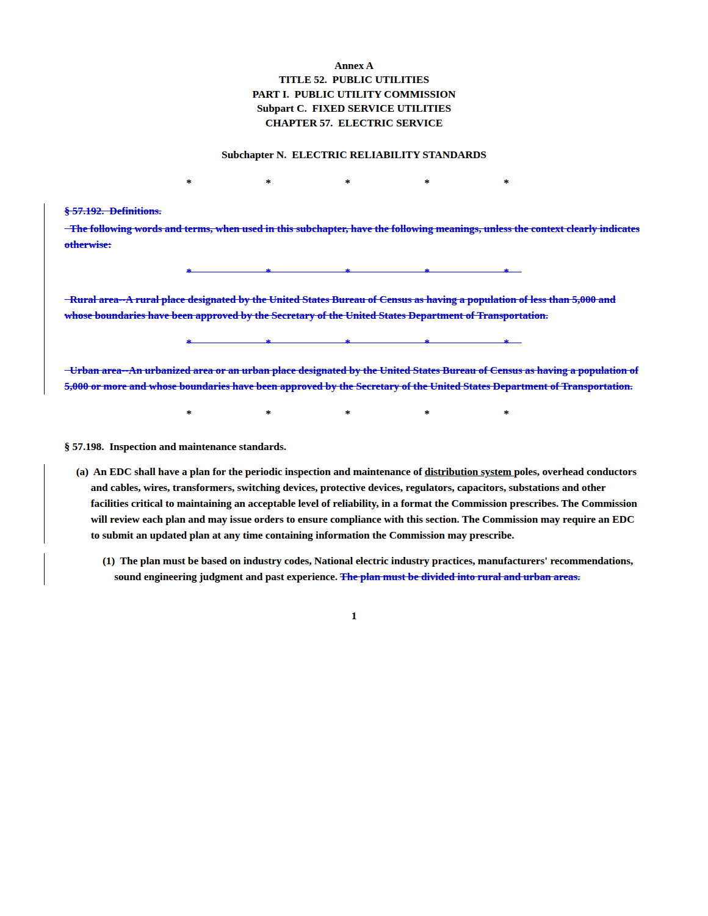Annex A
TITLE 52. PUBLIC UTILITIES
PART I. PUBLIC UTILITY COMMISSION
Subpart C. FIXED SERVICE UTILITIES
CHAPTER 57. ELECTRIC SERVICE
Subchapter N. ELECTRIC RELIABILITY STANDARDS
* * * * *
§ 57.192. Definitions.
The following words and terms, when used in this subchapter, have the following meanings, unless the context clearly indicates otherwise:
* * * * *
Rural area--A rural place designated by the United States Bureau of Census as having a population of less than 5,000 and whose boundaries have been approved by the Secretary of the United States Department of Transportation.
* * * * *
Urban area--An urbanized area or an urban place designated by the United States Bureau of Census as having a population of 5,000 or more and whose boundaries have been approved by the Secretary of the United States Department of Transportation.
* * * * *
§ 57.198. Inspection and maintenance standards.
(a) An EDC shall have a plan for the periodic inspection and maintenance of distribution system poles, overhead conductors and cables, wires, transformers, switching devices, protective devices, regulators, capacitors, substations and other facilities critical to maintaining an acceptable level of reliability, in a format the Commission prescribes. The Commission will review each plan and may issue orders to ensure compliance with this section. The Commission may require an EDC to submit an updated plan at any time containing information the Commission may prescribe.
(1) The plan must be based on industry codes, National electric industry practices, manufacturers' recommendations, sound engineering judgment and past experience. The plan must be divided into rural and urban areas.
1